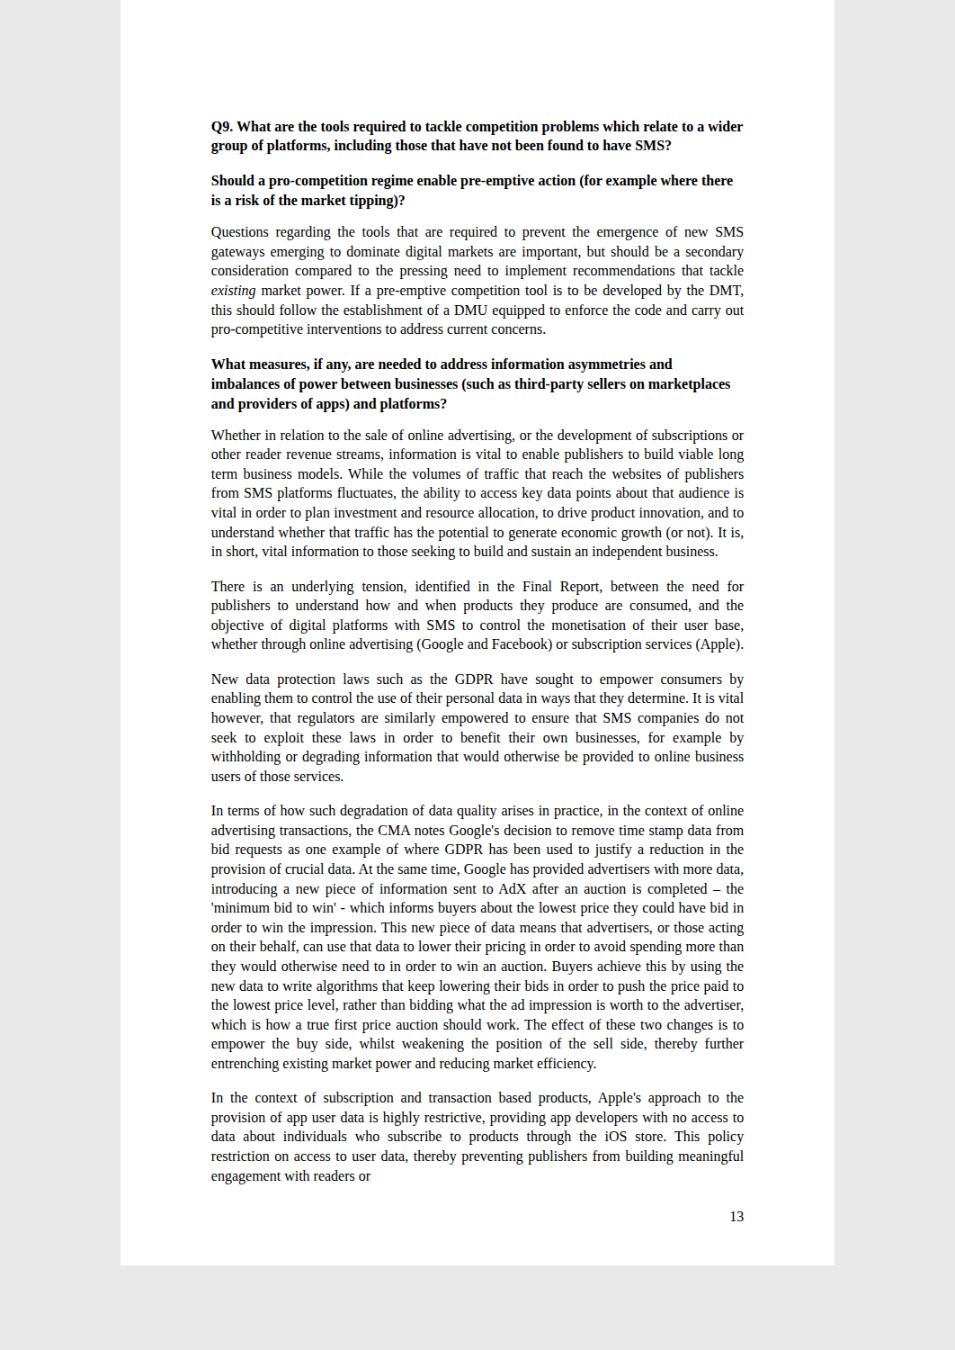Q9. What are the tools required to tackle competition problems which relate to a wider group of platforms, including those that have not been found to have SMS?
Should a pro-competition regime enable pre-emptive action (for example where there is a risk of the market tipping)?
Questions regarding the tools that are required to prevent the emergence of new SMS gateways emerging to dominate digital markets are important, but should be a secondary consideration compared to the pressing need to implement recommendations that tackle existing market power. If a pre-emptive competition tool is to be developed by the DMT, this should follow the establishment of a DMU equipped to enforce the code and carry out pro-competitive interventions to address current concerns.
What measures, if any, are needed to address information asymmetries and imbalances of power between businesses (such as third-party sellers on marketplaces and providers of apps) and platforms?
Whether in relation to the sale of online advertising, or the development of subscriptions or other reader revenue streams, information is vital to enable publishers to build viable long term business models. While the volumes of traffic that reach the websites of publishers from SMS platforms fluctuates, the ability to access key data points about that audience is vital in order to plan investment and resource allocation, to drive product innovation, and to understand whether that traffic has the potential to generate economic growth (or not). It is, in short, vital information to those seeking to build and sustain an independent business.
There is an underlying tension, identified in the Final Report, between the need for publishers to understand how and when products they produce are consumed, and the objective of digital platforms with SMS to control the monetisation of their user base, whether through online advertising (Google and Facebook) or subscription services (Apple).
New data protection laws such as the GDPR have sought to empower consumers by enabling them to control the use of their personal data in ways that they determine. It is vital however, that regulators are similarly empowered to ensure that SMS companies do not seek to exploit these laws in order to benefit their own businesses, for example by withholding or degrading information that would otherwise be provided to online business users of those services.
In terms of how such degradation of data quality arises in practice, in the context of online advertising transactions, the CMA notes Google's decision to remove time stamp data from bid requests as one example of where GDPR has been used to justify a reduction in the provision of crucial data. At the same time, Google has provided advertisers with more data, introducing a new piece of information sent to AdX after an auction is completed – the 'minimum bid to win' - which informs buyers about the lowest price they could have bid in order to win the impression. This new piece of data means that advertisers, or those acting on their behalf, can use that data to lower their pricing in order to avoid spending more than they would otherwise need to in order to win an auction. Buyers achieve this by using the new data to write algorithms that keep lowering their bids in order to push the price paid to the lowest price level, rather than bidding what the ad impression is worth to the advertiser, which is how a true first price auction should work. The effect of these two changes is to empower the buy side, whilst weakening the position of the sell side, thereby further entrenching existing market power and reducing market efficiency.
In the context of subscription and transaction based products, Apple's approach to the provision of app user data is highly restrictive, providing app developers with no access to data about individuals who subscribe to products through the iOS store. This policy restriction on access to user data, thereby preventing publishers from building meaningful engagement with readers or
13